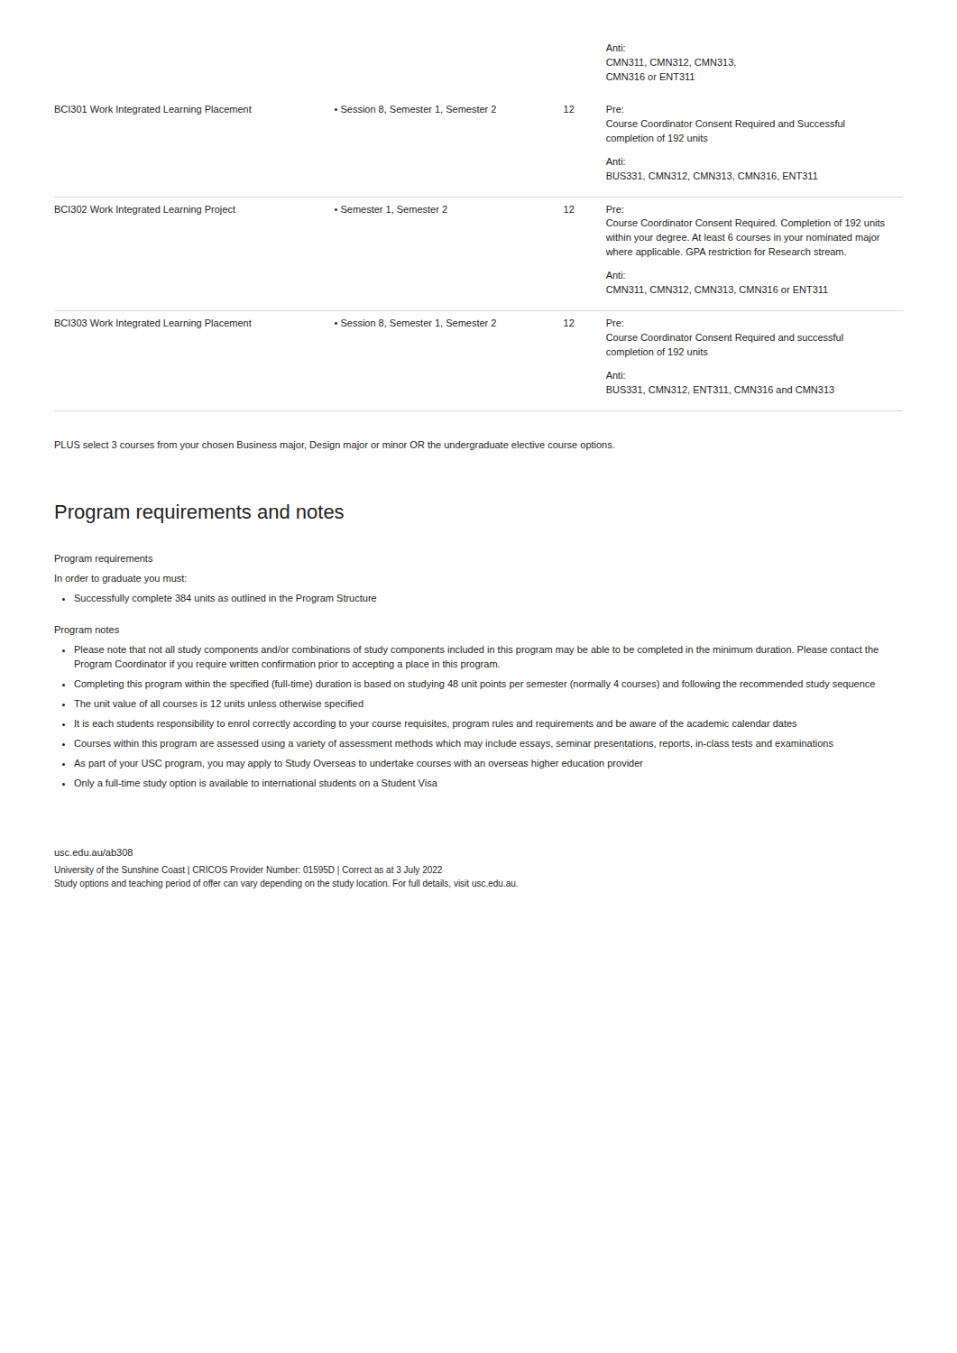| | | | Anti: CMN311, CMN312, CMN313, CMN316 or ENT311 |
| BCI301 Work Integrated Learning Placement | • Session 8, Semester 1, Semester 2 | 12 | Pre: Course Coordinator Consent Required and Successful completion of 192 units Anti: BUS331, CMN312, CMN313, CMN316, ENT311 |
| BCI302 Work Integrated Learning Project | • Semester 1, Semester 2 | 12 | Pre: Course Coordinator Consent Required. Completion of 192 units within your degree. At least 6 courses in your nominated major where applicable. GPA restriction for Research stream. Anti: CMN311, CMN312, CMN313, CMN316 or ENT311 |
| BCI303 Work Integrated Learning Placement | • Session 8, Semester 1, Semester 2 | 12 | Pre: Course Coordinator Consent Required and successful completion of 192 units Anti: BUS331, CMN312, ENT311, CMN316 and CMN313 |
PLUS select 3 courses from your chosen Business major, Design major or minor OR the undergraduate elective course options.
Program requirements and notes
Program requirements
In order to graduate you must:
Successfully complete 384 units as outlined in the Program Structure
Program notes
Please note that not all study components and/or combinations of study components included in this program may be able to be completed in the minimum duration. Please contact the Program Coordinator if you require written confirmation prior to accepting a place in this program.
Completing this program within the specified (full-time) duration is based on studying 48 unit points per semester (normally 4 courses) and following the recommended study sequence
The unit value of all courses is 12 units unless otherwise specified
It is each students responsibility to enrol correctly according to your course requisites, program rules and requirements and be aware of the academic calendar dates
Courses within this program are assessed using a variety of assessment methods which may include essays, seminar presentations, reports, in-class tests and examinations
As part of your USC program, you may apply to Study Overseas to undertake courses with an overseas higher education provider
Only a full-time study option is available to international students on a Student Visa
usc.edu.au/ab308
University of the Sunshine Coast | CRICOS Provider Number: 01595D | Correct as at 3 July 2022
Study options and teaching period of offer can vary depending on the study location. For full details, visit usc.edu.au.